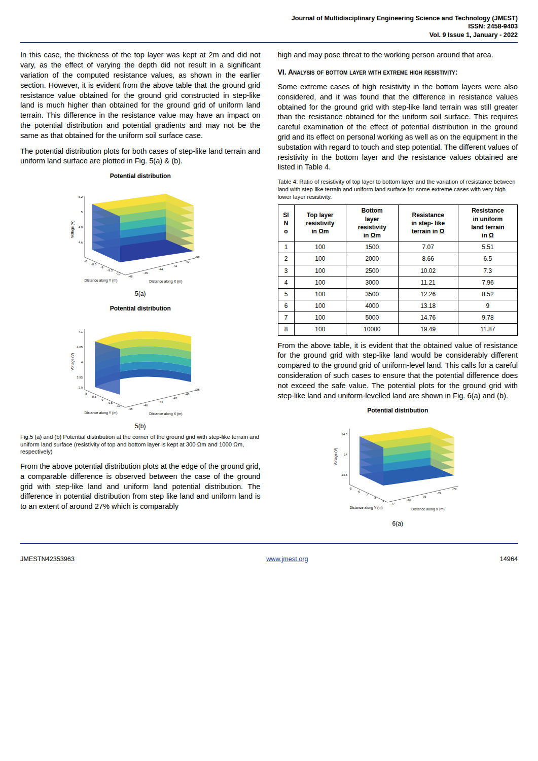Journal of Multidisciplinary Engineering Science and Technology (JMEST)
ISSN: 2458-9403
Vol. 9 Issue 1, January - 2022
In this case, the thickness of the top layer was kept at 2m and did not vary, as the effect of varying the depth did not result in a significant variation of the computed resistance values, as shown in the earlier section. However, it is evident from the above table that the ground grid resistance value obtained for the ground grid constructed in step-like land is much higher than obtained for the ground grid of uniform land terrain. This difference in the resistance value may have an impact on the potential distribution and potential gradients and may not be the same as that obtained for the uniform soil surface case.
The potential distribution plots for both cases of step-like land terrain and uniform land surface are plotted in Fig. 5(a) & (b).
Potential distribution
5.2 5 4.8 4.6 Voltage (V) -8 -8.5 -9 -9.5 -10 Distance along Y (m) -48 -46 -44 -42 -40 -38 Distance along X (m)
5(a)
Potential distribution
4.1 4.05 4 3.95 3.9 Voltage (V) -8 -8.5 -9 -9.5 -10 Distance along Y (m) -48 -46 -44 -42 -40 -38 Distance along X (m)
5(b)
Fig.5 (a) and (b) Potential distribution at the corner of the ground grid with step-like terrain and uniform land surface (resistivity of top and bottom layer is kept at 300 Ωm and 1000 Ωm, respectively)
From the above potential distribution plots at the edge of the ground grid, a comparable difference is observed between the case of the ground grid with step-like land and uniform land potential distribution. The difference in potential distribution from step like land and uniform land is to an extent of around 27% which is comparably
high and may pose threat to the working person around that area.
VI. Analysis of bottom layer with extreme high resistivity:
Some extreme cases of high resistivity in the bottom layers were also considered, and it was found that the difference in resistance values obtained for the ground grid with step-like land terrain was still greater than the resistance obtained for the uniform soil surface. This requires careful examination of the effect of potential distribution in the ground grid and its effect on personal working as well as on the equipment in the substation with regard to touch and step potential. The different values of resistivity in the bottom layer and the resistance values obtained are listed in Table 4.
Table 4: Ratio of resistivity of top layer to bottom layer and the variation of resistance between land with step-like terrain and uniform land surface for some extreme cases with very high lower layer resistivity.
| Sl N o | Top layer resistivity in Ωm | Bottom layer resistivity in Ωm | Resistance in step- like terrain in Ω | Resistance in uniform land terrain in Ω |
| --- | --- | --- | --- | --- |
| 1 | 100 | 1500 | 7.07 | 5.51 |
| 2 | 100 | 2000 | 8.66 | 6.5 |
| 3 | 100 | 2500 | 10.02 | 7.3 |
| 4 | 100 | 3000 | 11.21 | 7.96 |
| 5 | 100 | 3500 | 12.26 | 8.52 |
| 6 | 100 | 4000 | 13.18 | 9 |
| 7 | 100 | 5000 | 14.76 | 9.78 |
| 8 | 100 | 10000 | 19.49 | 11.87 |
From the above table, it is evident that the obtained value of resistance for the ground grid with step-like land would be considerably different compared to the ground grid of uniform-level land. This calls for a careful consideration of such cases to ensure that the potential difference does not exceed the safe value. The potential plots for the ground grid with step-like land and uniform-levelled land are shown in Fig. 6(a) and (b).
Potential distribution
14.5 14 13.5 Voltage (V) -5 -6 -7 -8 -9 Distance along Y (m) -77 -76 -75 -74 -73 Distance along X (m)
6(a)
JMESTN42353963
www.jmest.org
14964